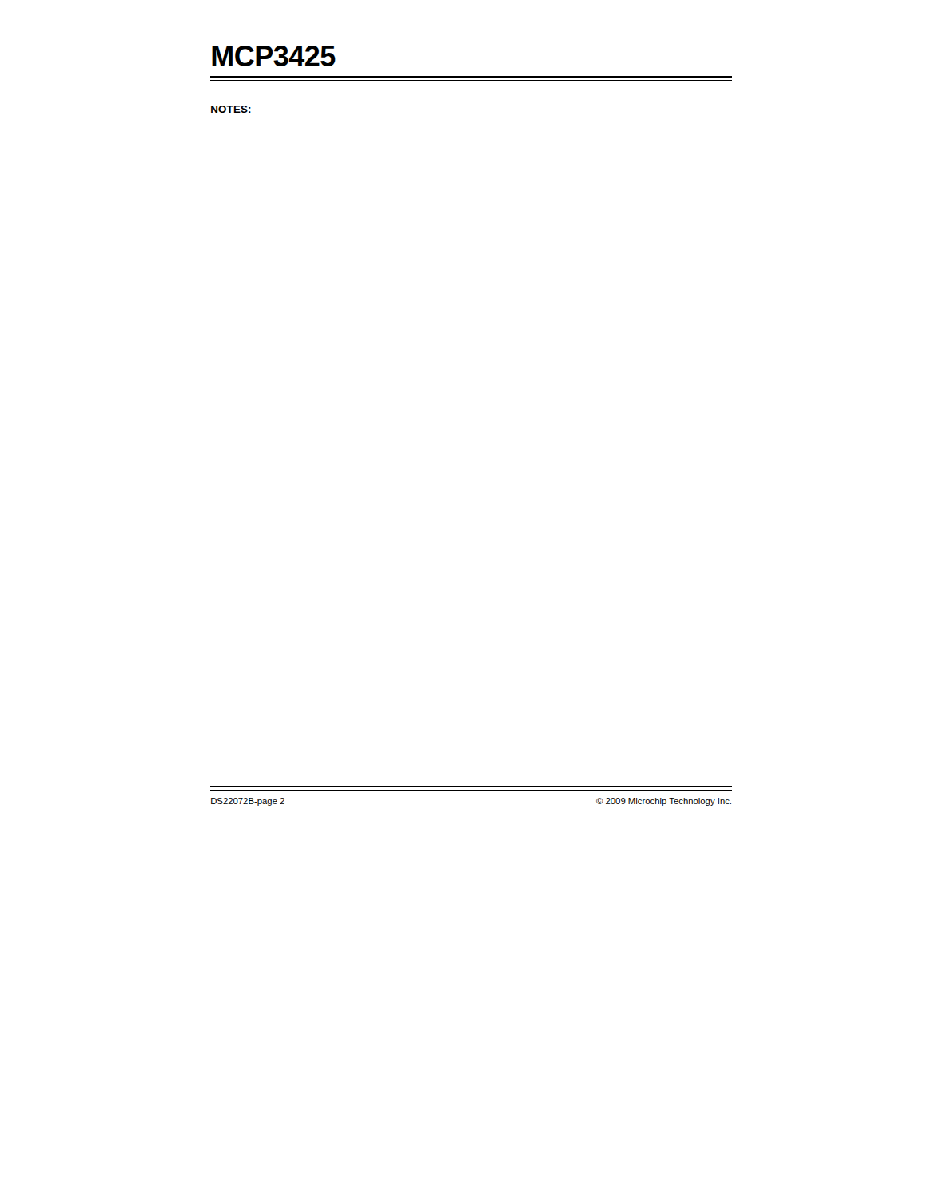MCP3425
NOTES:
DS22072B-page 2 © 2009 Microchip Technology Inc.